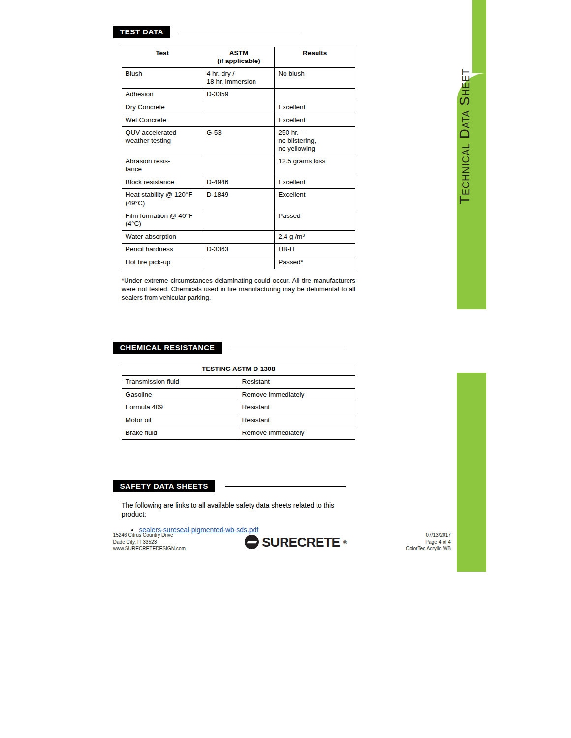TECHNICAL DATA SHEET
TEST DATA
| Test | ASTM (if applicable) | Results |
| --- | --- | --- |
| Blush | 4 hr. dry / 18 hr. immersion | No blush |
| Adhesion | D-3359 | |
| Dry Concrete | | Excellent |
| Wet Concrete | | Excellent |
| QUV accelerated weather testing | G-53 | 250 hr. – no blistering, no yellowing |
| Abrasion resis- tance | | 12.5 grams loss |
| Block resistance | D-4946 | Excellent |
| Heat stability @ 120°F (49°C) | D-1849 | Excellent |
| Film formation @ 40°F (4°C) | | Passed |
| Water absorption | | 2.4 g /m³ |
| Pencil hardness | D-3363 | HB-H |
| Hot tire pick-up | | Passed* |
*Under extreme circumstances delaminating could occur. All tire manufacturers were not tested. Chemicals used in tire manufacturing may be detrimental to all sealers from vehicular parking.
CHEMICAL RESISTANCE
| TESTING ASTM D-1308 |
| --- |
| Transmission fluid | Resistant |
| Gasoline | Remove immediately |
| Formula 409 | Resistant |
| Motor oil | Resistant |
| Brake fluid | Remove immediately |
SAFETY DATA SHEETS
The following are links to all available safety data sheets related to this product:
sealers-sureseal-pigmented-wb-sds.pdf
15246 Citrus Country Drive
Dade City, Fl 33523
www.SURECRETEDESIGN.com
SURECRETE®
07/13/2017
Page 4 of 4
ColorTec Acrylic-WB